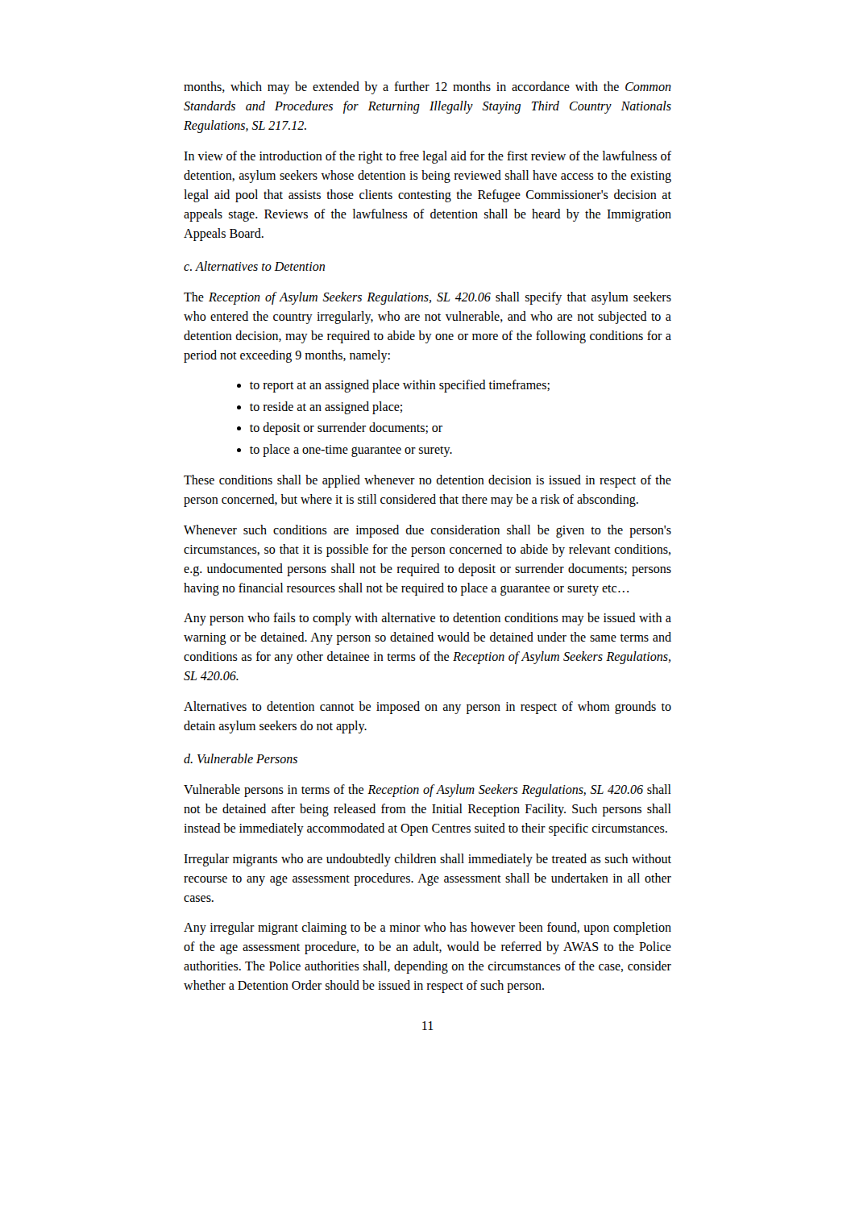months, which may be extended by a further 12 months in accordance with the Common Standards and Procedures for Returning Illegally Staying Third Country Nationals Regulations, SL 217.12.
In view of the introduction of the right to free legal aid for the first review of the lawfulness of detention, asylum seekers whose detention is being reviewed shall have access to the existing legal aid pool that assists those clients contesting the Refugee Commissioner's decision at appeals stage. Reviews of the lawfulness of detention shall be heard by the Immigration Appeals Board.
c. Alternatives to Detention
The Reception of Asylum Seekers Regulations, SL 420.06 shall specify that asylum seekers who entered the country irregularly, who are not vulnerable, and who are not subjected to a detention decision, may be required to abide by one or more of the following conditions for a period not exceeding 9 months, namely:
to report at an assigned place within specified timeframes;
to reside at an assigned place;
to deposit or surrender documents; or
to place a one-time guarantee or surety.
These conditions shall be applied whenever no detention decision is issued in respect of the person concerned, but where it is still considered that there may be a risk of absconding.
Whenever such conditions are imposed due consideration shall be given to the person's circumstances, so that it is possible for the person concerned to abide by relevant conditions, e.g. undocumented persons shall not be required to deposit or surrender documents; persons having no financial resources shall not be required to place a guarantee or surety etc…
Any person who fails to comply with alternative to detention conditions may be issued with a warning or be detained. Any person so detained would be detained under the same terms and conditions as for any other detainee in terms of the Reception of Asylum Seekers Regulations, SL 420.06.
Alternatives to detention cannot be imposed on any person in respect of whom grounds to detain asylum seekers do not apply.
d. Vulnerable Persons
Vulnerable persons in terms of the Reception of Asylum Seekers Regulations, SL 420.06 shall not be detained after being released from the Initial Reception Facility. Such persons shall instead be immediately accommodated at Open Centres suited to their specific circumstances.
Irregular migrants who are undoubtedly children shall immediately be treated as such without recourse to any age assessment procedures. Age assessment shall be undertaken in all other cases.
Any irregular migrant claiming to be a minor who has however been found, upon completion of the age assessment procedure, to be an adult, would be referred by AWAS to the Police authorities. The Police authorities shall, depending on the circumstances of the case, consider whether a Detention Order should be issued in respect of such person.
11